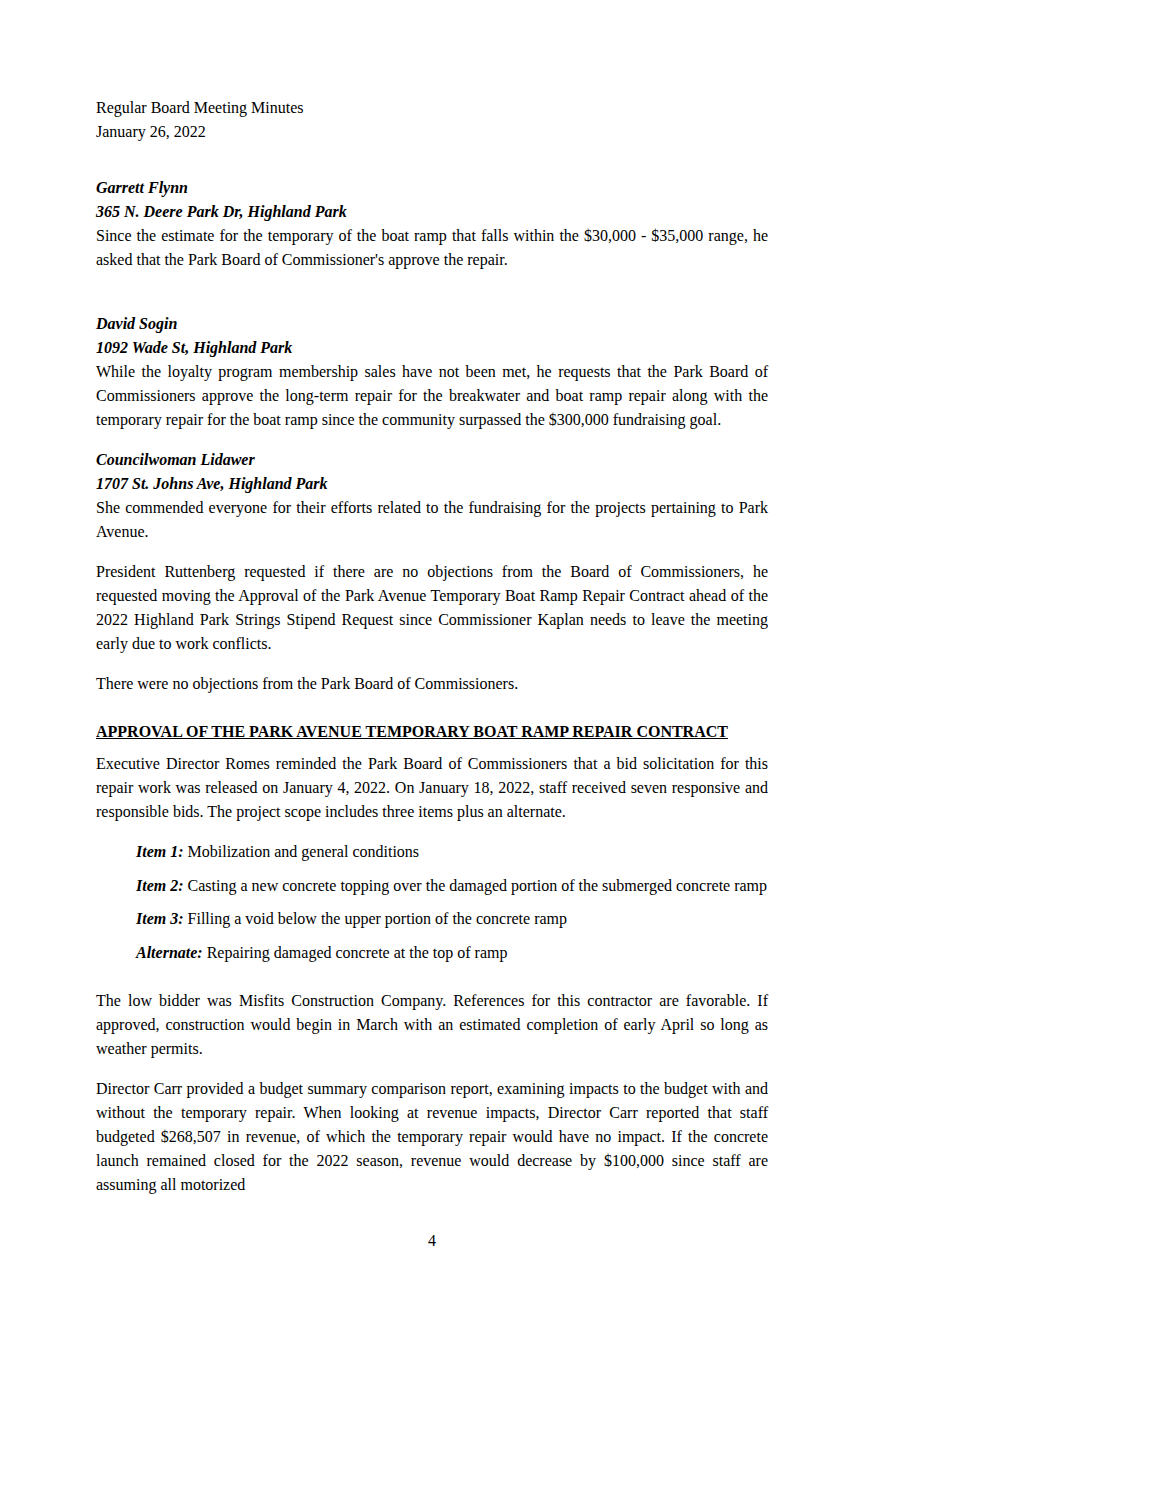Regular Board Meeting Minutes
January 26, 2022
Garrett Flynn
365 N. Deere Park Dr, Highland Park
Since the estimate for the temporary of the boat ramp that falls within the $30,000 - $35,000 range, he asked that the Park Board of Commissioner's approve the repair.
David Sogin
1092 Wade St, Highland Park
While the loyalty program membership sales have not been met, he requests that the Park Board of Commissioners approve the long-term repair for the breakwater and boat ramp repair along with the temporary repair for the boat ramp since the community surpassed the $300,000 fundraising goal.
Councilwoman Lidawer
1707 St. Johns Ave, Highland Park
She commended everyone for their efforts related to the fundraising for the projects pertaining to Park Avenue.
President Ruttenberg requested if there are no objections from the Board of Commissioners, he requested moving the Approval of the Park Avenue Temporary Boat Ramp Repair Contract ahead of the 2022 Highland Park Strings Stipend Request since Commissioner Kaplan needs to leave the meeting early due to work conflicts.
There were no objections from the Park Board of Commissioners.
APPROVAL OF THE PARK AVENUE TEMPORARY BOAT RAMP REPAIR CONTRACT
Executive Director Romes reminded the Park Board of Commissioners that a bid solicitation for this repair work was released on January 4, 2022. On January 18, 2022, staff received seven responsive and responsible bids. The project scope includes three items plus an alternate.
Item 1: Mobilization and general conditions
Item 2: Casting a new concrete topping over the damaged portion of the submerged concrete ramp
Item 3: Filling a void below the upper portion of the concrete ramp
Alternate: Repairing damaged concrete at the top of ramp
The low bidder was Misfits Construction Company. References for this contractor are favorable. If approved, construction would begin in March with an estimated completion of early April so long as weather permits.
Director Carr provided a budget summary comparison report, examining impacts to the budget with and without the temporary repair. When looking at revenue impacts, Director Carr reported that staff budgeted $268,507 in revenue, of which the temporary repair would have no impact. If the concrete launch remained closed for the 2022 season, revenue would decrease by $100,000 since staff are assuming all motorized
4